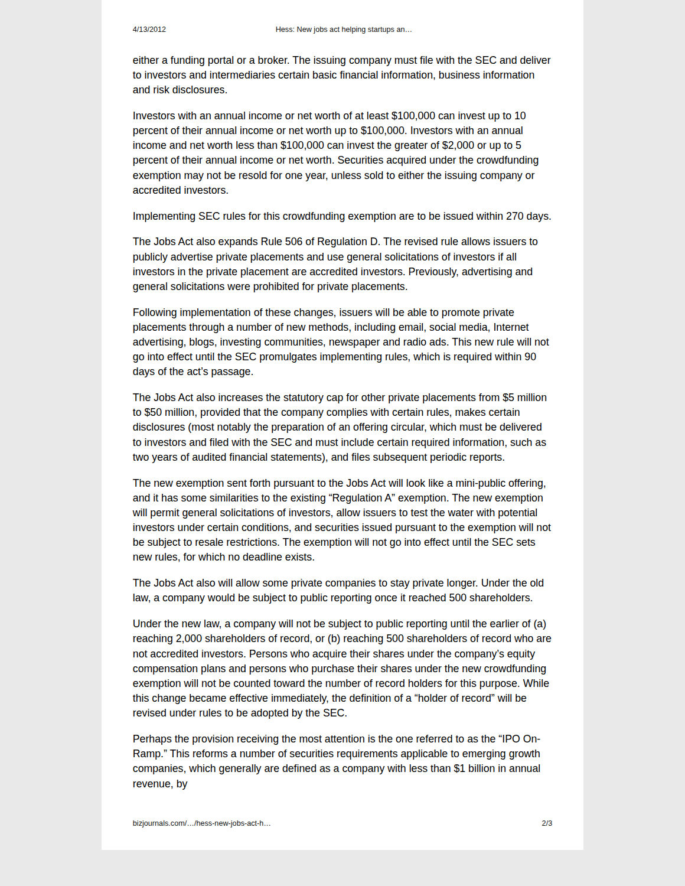4/13/2012 Hess: New jobs act helping startups an…
either a funding portal or a broker. The issuing company must file with the SEC and deliver to investors and intermediaries certain basic financial information, business information and risk disclosures.
Investors with an annual income or net worth of at least $100,000 can invest up to 10 percent of their annual income or net worth up to $100,000. Investors with an annual income and net worth less than $100,000 can invest the greater of $2,000 or up to 5 percent of their annual income or net worth. Securities acquired under the crowdfunding exemption may not be resold for one year, unless sold to either the issuing company or accredited investors.
Implementing SEC rules for this crowdfunding exemption are to be issued within 270 days.
The Jobs Act also expands Rule 506 of Regulation D. The revised rule allows issuers to publicly advertise private placements and use general solicitations of investors if all investors in the private placement are accredited investors. Previously, advertising and general solicitations were prohibited for private placements.
Following implementation of these changes, issuers will be able to promote private placements through a number of new methods, including email, social media, Internet advertising, blogs, investing communities, newspaper and radio ads. This new rule will not go into effect until the SEC promulgates implementing rules, which is required within 90 days of the act’s passage.
The Jobs Act also increases the statutory cap for other private placements from $5 million to $50 million, provided that the company complies with certain rules, makes certain disclosures (most notably the preparation of an offering circular, which must be delivered to investors and filed with the SEC and must include certain required information, such as two years of audited financial statements), and files subsequent periodic reports.
The new exemption sent forth pursuant to the Jobs Act will look like a mini-public offering, and it has some similarities to the existing “Regulation A” exemption. The new exemption will permit general solicitations of investors, allow issuers to test the water with potential investors under certain conditions, and securities issued pursuant to the exemption will not be subject to resale restrictions. The exemption will not go into effect until the SEC sets new rules, for which no deadline exists.
The Jobs Act also will allow some private companies to stay private longer. Under the old law, a company would be subject to public reporting once it reached 500 shareholders.
Under the new law, a company will not be subject to public reporting until the earlier of (a) reaching 2,000 shareholders of record, or (b) reaching 500 shareholders of record who are not accredited investors. Persons who acquire their shares under the company’s equity compensation plans and persons who purchase their shares under the new crowdfunding exemption will not be counted toward the number of record holders for this purpose. While this change became effective immediately, the definition of a “holder of record” will be revised under rules to be adopted by the SEC.
Perhaps the provision receiving the most attention is the one referred to as the “IPO On-Ramp.” This reforms a number of securities requirements applicable to emerging growth companies, which generally are defined as a company with less than $1 billion in annual revenue, by
bizjournals.com/…/hess-new-jobs-act-h… 2/3